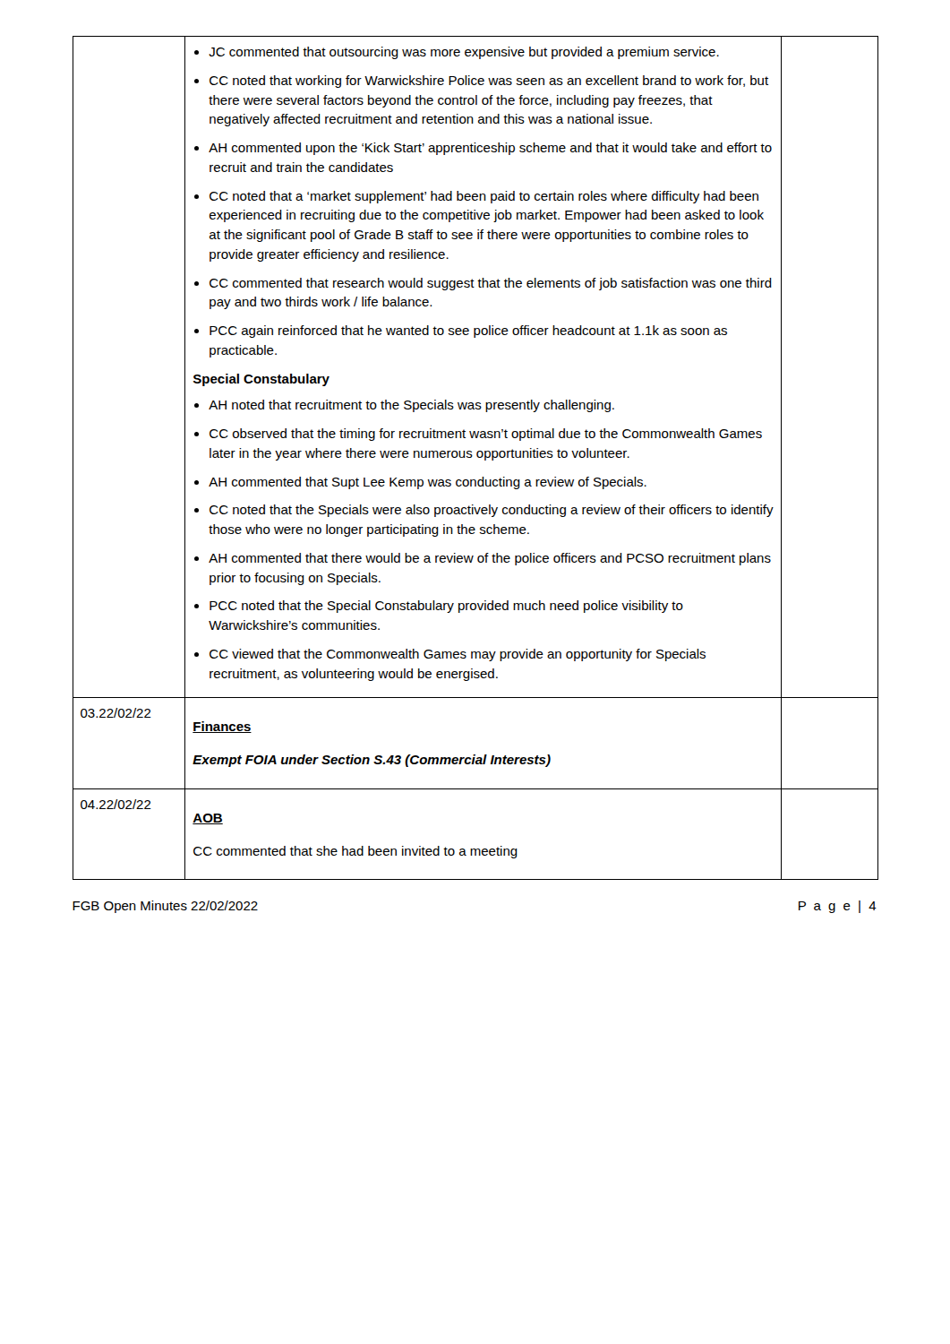| | JC commented that outsourcing was more expensive but provided a premium service. CC noted that working for Warwickshire Police was seen as an excellent brand to work for, but there were several factors beyond the control of the force, including pay freezes, that negatively affected recruitment and retention and this was a national issue. AH commented upon the ‘Kick Start’ apprenticeship scheme and that it would take and effort to recruit and train the candidates CC noted that a ‘market supplement’ had been paid to certain roles where difficulty had been experienced in recruiting due to the competitive job market. Empower had been asked to look at the significant pool of Grade B staff to see if there were opportunities to combine roles to provide greater efficiency and resilience. CC commented that research would suggest that the elements of job satisfaction was one third pay and two thirds work / life balance. PCC again reinforced that he wanted to see police officer headcount at 1.1k as soon as practicable. Special Constabulary AH noted that recruitment to the Specials was presently challenging. CC observed that the timing for recruitment wasn’t optimal due to the Commonwealth Games later in the year where there were numerous opportunities to volunteer. AH commented that Supt Lee Kemp was conducting a review of Specials. CC noted that the Specials were also proactively conducting a review of their officers to identify those who were no longer participating in the scheme. AH commented that there would be a review of the police officers and PCSO recruitment plans prior to focusing on Specials. PCC noted that the Special Constabulary provided much need police visibility to Warwickshire’s communities. CC viewed that the Commonwealth Games may provide an opportunity for Specials recruitment, as volunteering would be energised. | |
| 03.22/02/22 | Finances Exempt FOIA under Section S.43 (Commercial Interests) | |
| 04.22/02/22 | AOB CC commented that she had been invited to a meeting | |
FGB Open Minutes 22/02/2022 P a g e | 4